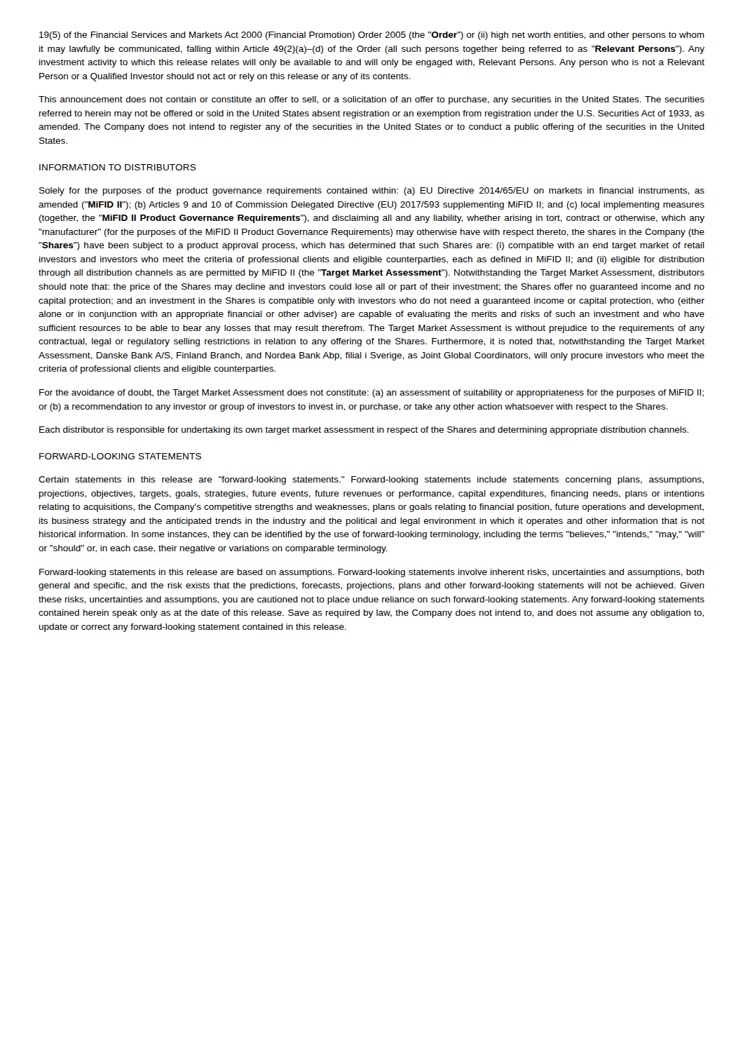19(5) of the Financial Services and Markets Act 2000 (Financial Promotion) Order 2005 (the "Order") or (ii) high net worth entities, and other persons to whom it may lawfully be communicated, falling within Article 49(2)(a)–(d) of the Order (all such persons together being referred to as "Relevant Persons"). Any investment activity to which this release relates will only be available to and will only be engaged with, Relevant Persons. Any person who is not a Relevant Person or a Qualified Investor should not act or rely on this release or any of its contents.
This announcement does not contain or constitute an offer to sell, or a solicitation of an offer to purchase, any securities in the United States. The securities referred to herein may not be offered or sold in the United States absent registration or an exemption from registration under the U.S. Securities Act of 1933, as amended. The Company does not intend to register any of the securities in the United States or to conduct a public offering of the securities in the United States.
INFORMATION TO DISTRIBUTORS
Solely for the purposes of the product governance requirements contained within: (a) EU Directive 2014/65/EU on markets in financial instruments, as amended ("MiFID II"); (b) Articles 9 and 10 of Commission Delegated Directive (EU) 2017/593 supplementing MiFID II; and (c) local implementing measures (together, the "MiFID II Product Governance Requirements"), and disclaiming all and any liability, whether arising in tort, contract or otherwise, which any "manufacturer" (for the purposes of the MiFID II Product Governance Requirements) may otherwise have with respect thereto, the shares in the Company (the "Shares") have been subject to a product approval process, which has determined that such Shares are: (i) compatible with an end target market of retail investors and investors who meet the criteria of professional clients and eligible counterparties, each as defined in MiFID II; and (ii) eligible for distribution through all distribution channels as are permitted by MiFID II (the "Target Market Assessment"). Notwithstanding the Target Market Assessment, distributors should note that: the price of the Shares may decline and investors could lose all or part of their investment; the Shares offer no guaranteed income and no capital protection; and an investment in the Shares is compatible only with investors who do not need a guaranteed income or capital protection, who (either alone or in conjunction with an appropriate financial or other adviser) are capable of evaluating the merits and risks of such an investment and who have sufficient resources to be able to bear any losses that may result therefrom. The Target Market Assessment is without prejudice to the requirements of any contractual, legal or regulatory selling restrictions in relation to any offering of the Shares. Furthermore, it is noted that, notwithstanding the Target Market Assessment, Danske Bank A/S, Finland Branch, and Nordea Bank Abp, filial i Sverige, as Joint Global Coordinators, will only procure investors who meet the criteria of professional clients and eligible counterparties.
For the avoidance of doubt, the Target Market Assessment does not constitute: (a) an assessment of suitability or appropriateness for the purposes of MiFID II; or (b) a recommendation to any investor or group of investors to invest in, or purchase, or take any other action whatsoever with respect to the Shares.
Each distributor is responsible for undertaking its own target market assessment in respect of the Shares and determining appropriate distribution channels.
FORWARD-LOOKING STATEMENTS
Certain statements in this release are "forward-looking statements." Forward-looking statements include statements concerning plans, assumptions, projections, objectives, targets, goals, strategies, future events, future revenues or performance, capital expenditures, financing needs, plans or intentions relating to acquisitions, the Company's competitive strengths and weaknesses, plans or goals relating to financial position, future operations and development, its business strategy and the anticipated trends in the industry and the political and legal environment in which it operates and other information that is not historical information. In some instances, they can be identified by the use of forward-looking terminology, including the terms "believes," "intends," "may," "will" or "should" or, in each case, their negative or variations on comparable terminology.
Forward-looking statements in this release are based on assumptions. Forward-looking statements involve inherent risks, uncertainties and assumptions, both general and specific, and the risk exists that the predictions, forecasts, projections, plans and other forward-looking statements will not be achieved. Given these risks, uncertainties and assumptions, you are cautioned not to place undue reliance on such forward-looking statements. Any forward-looking statements contained herein speak only as at the date of this release. Save as required by law, the Company does not intend to, and does not assume any obligation to, update or correct any forward-looking statement contained in this release.